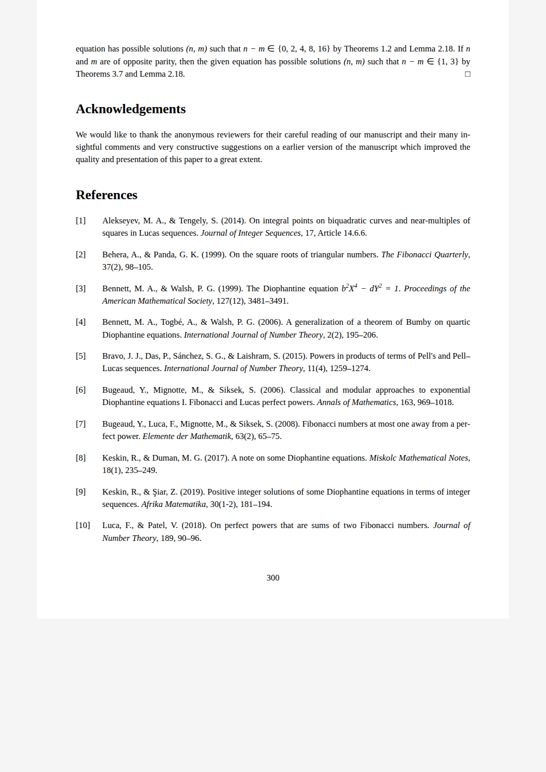equation has possible solutions (n, m) such that n − m ∈ {0, 2, 4, 8, 16} by Theorems 1.2 and Lemma 2.18. If n and m are of opposite parity, then the given equation has possible solutions (n, m) such that n − m ∈ {1, 3} by Theorems 3.7 and Lemma 2.18. □
Acknowledgements
We would like to thank the anonymous reviewers for their careful reading of our manuscript and their many insightful comments and very constructive suggestions on a earlier version of the manuscript which improved the quality and presentation of this paper to a great extent.
References
Alekseyev, M. A., & Tengely, S. (2014). On integral points on biquadratic curves and near-multiples of squares in Lucas sequences. Journal of Integer Sequences, 17, Article 14.6.6.
Behera, A., & Panda, G. K. (1999). On the square roots of triangular numbers. The Fibonacci Quarterly, 37(2), 98–105.
Bennett, M. A., & Walsh, P. G. (1999). The Diophantine equation b2X4 − dY2 = 1. Proceedings of the American Mathematical Society, 127(12), 3481–3491.
Bennett, M. A., Togbé, A., & Walsh, P. G. (2006). A generalization of a theorem of Bumby on quartic Diophantine equations. International Journal of Number Theory, 2(2), 195–206.
Bravo, J. J., Das, P., Sánchez, S. G., & Laishram, S. (2015). Powers in products of terms of Pell's and Pell–Lucas sequences. International Journal of Number Theory, 11(4), 1259–1274.
Bugeaud, Y., Mignotte, M., & Siksek, S. (2006). Classical and modular approaches to exponential Diophantine equations I. Fibonacci and Lucas perfect powers. Annals of Mathematics, 163, 969–1018.
Bugeaud, Y., Luca, F., Mignotte, M., & Siksek, S. (2008). Fibonacci numbers at most one away from a perfect power. Elemente der Mathematik, 63(2), 65–75.
Keskin, R., & Duman, M. G. (2017). A note on some Diophantine equations. Miskolc Mathematical Notes, 18(1), 235–249.
Keskin, R., & Şiar, Z. (2019). Positive integer solutions of some Diophantine equations in terms of integer sequences. Afrika Matematika, 30(1-2), 181–194.
Luca, F., & Patel, V. (2018). On perfect powers that are sums of two Fibonacci numbers. Journal of Number Theory, 189, 90–96.
300